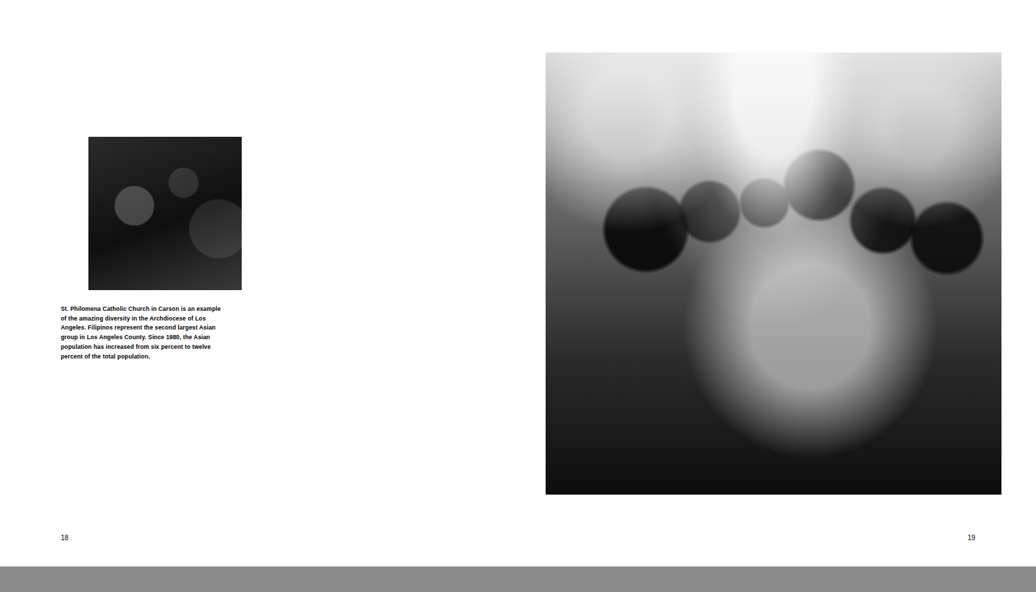St. Philomena Catholic Church in Carson is an example of the amazing diversity in the Archdiocese of Los Angeles. Filipinos represent the second largest Asian group in Los Angeles County. Since 1980, the Asian population has increased from six percent to twelve percent of the total population.
18
19